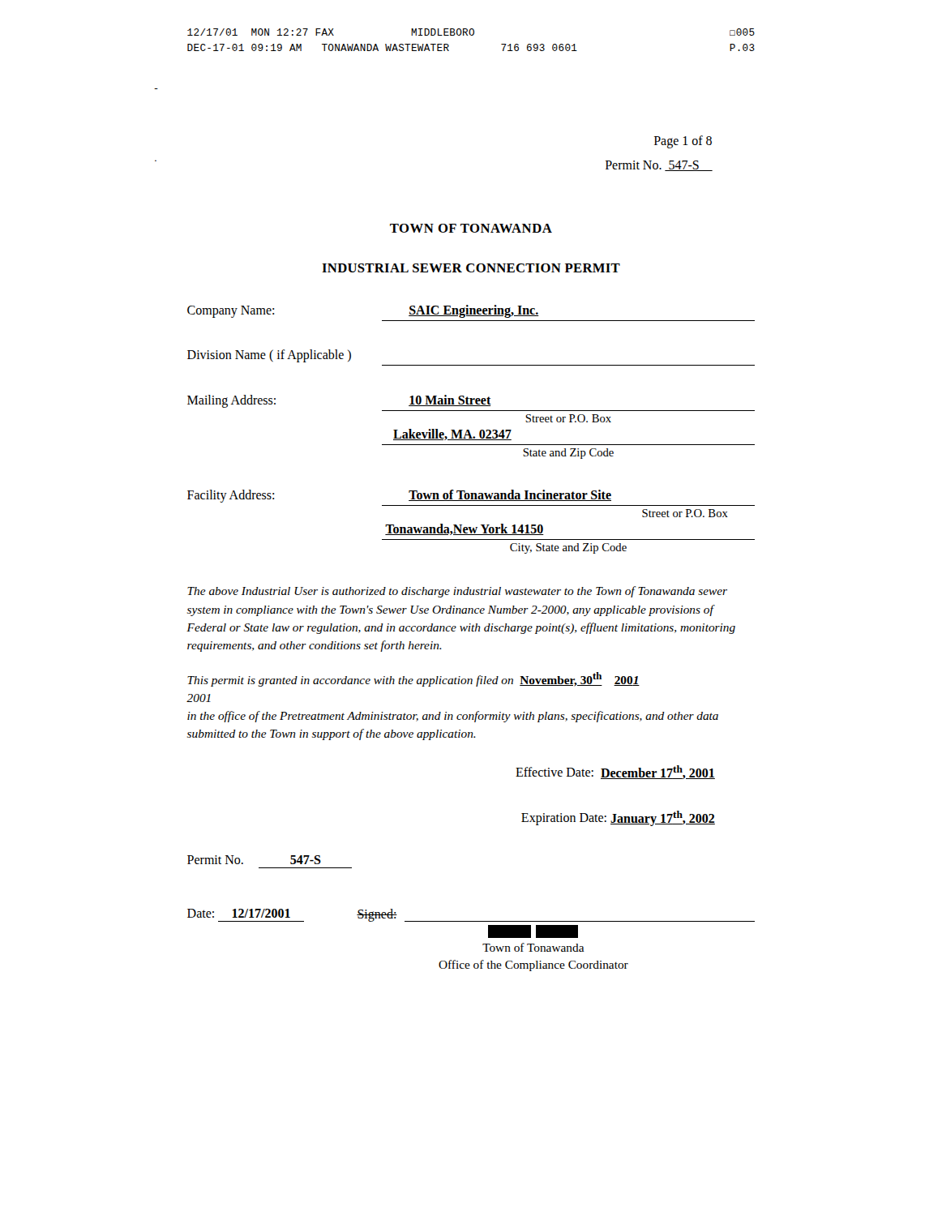12/17/01 MON 12:27 FAX MIDDLEBORO☐005
DEC-17-01 09:19 AM TONAWANDA WASTEWATER 716 693 0601P.03
-
.
Page 1 of 8
Permit No. 547-S
TOWN OF TONAWANDA
INDUSTRIAL SEWER CONNECTION PERMIT
| Company Name: | SAIC Engineering, Inc. |
| Division Name ( if Applicable ) | |
| Mailing Address: | 10 Main Street Street or P.O. Box Lakeville, MA. 02347 State and Zip Code |
| Facility Address: | Town of Tonawanda Incinerator Site Street or P.O. Box Tonawanda,New York 14150 City, State and Zip Code |
The above Industrial User is authorized to discharge industrial wastewater to the Town of Tonawanda sewer system in compliance with the Town's Sewer Use Ordinance Number 2-2000, any applicable provisions of Federal or State law or regulation, and in accordance with discharge point(s), effluent limitations, monitoring requirements, and other conditions set forth herein.
This permit is granted in accordance with the application filed on November, 30th 2001
2001
in the office of the Pretreatment Administrator, and in conformity with plans, specifications, and other data submitted to the Town in support of the above application.
Effective Date: December 17th, 2001
Expiration Date: January 17th, 2002
Permit No. 547-S
Date: 12/17/2001 Signed:
Town of Tonawanda
Office of the Compliance Coordinator